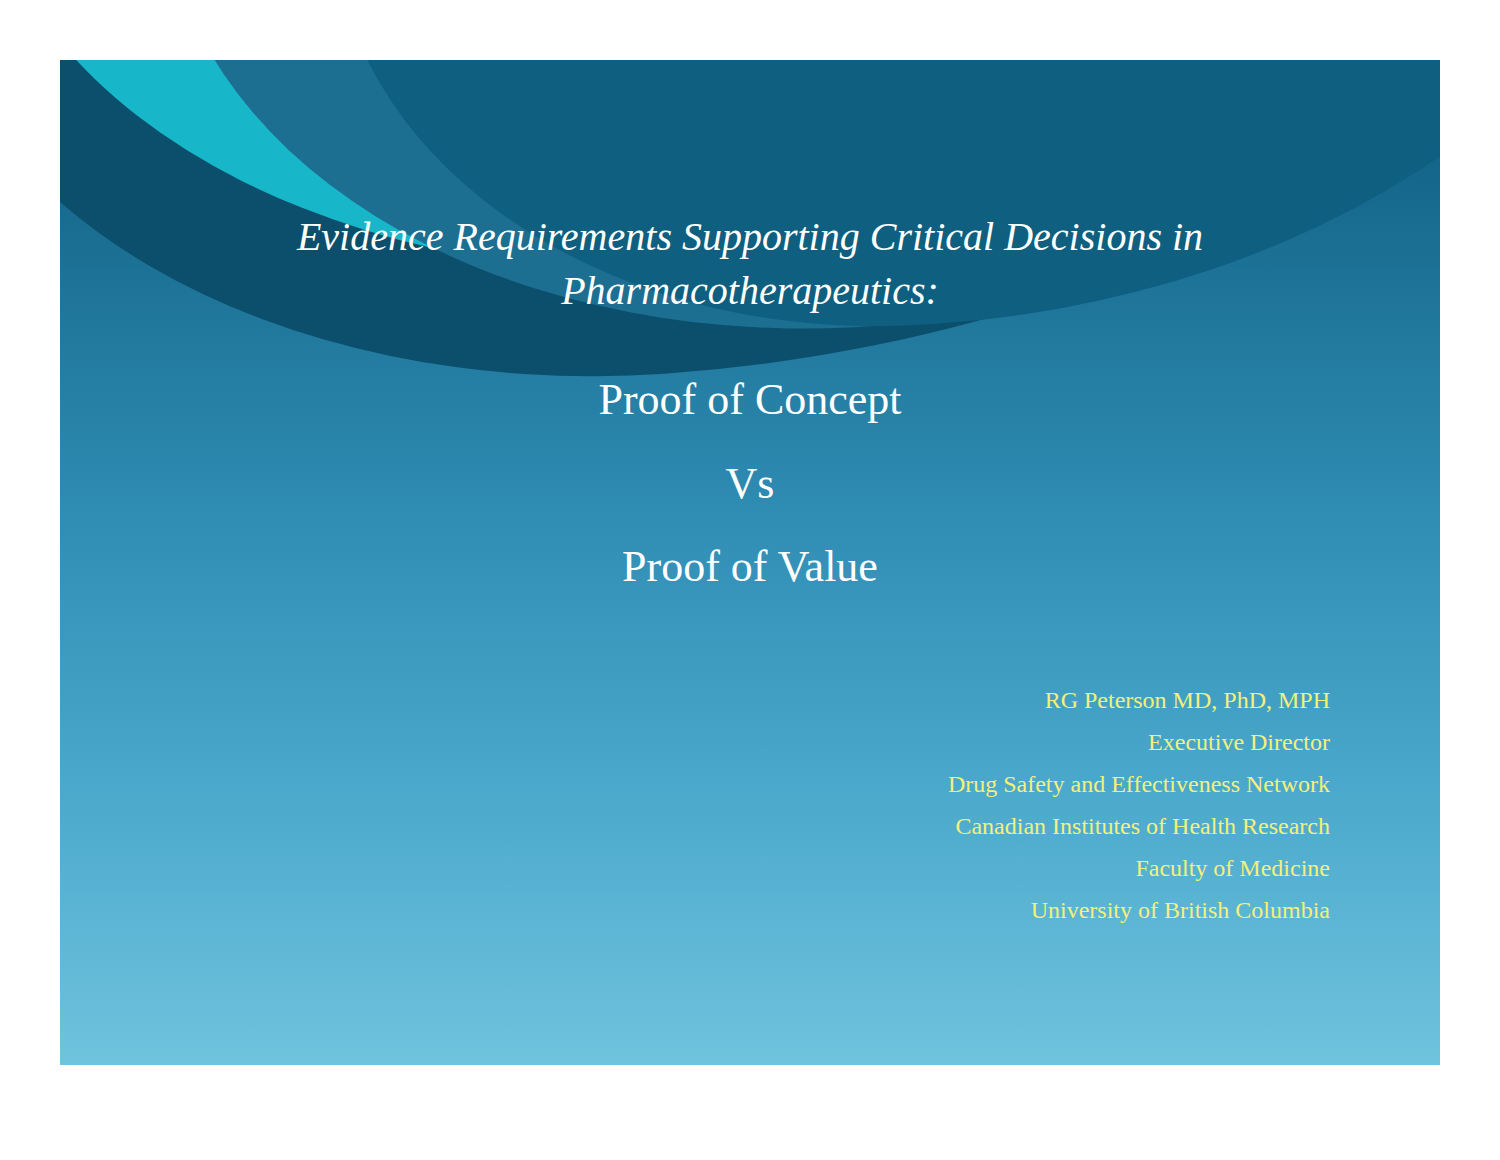Evidence Requirements Supporting Critical Decisions in Pharmacotherapeutics:
Proof of Concept
Vs
Proof of Value
RG Peterson MD, PhD, MPH
Executive Director
Drug Safety and Effectiveness Network
Canadian Institutes of Health Research
Faculty of Medicine
University of British Columbia